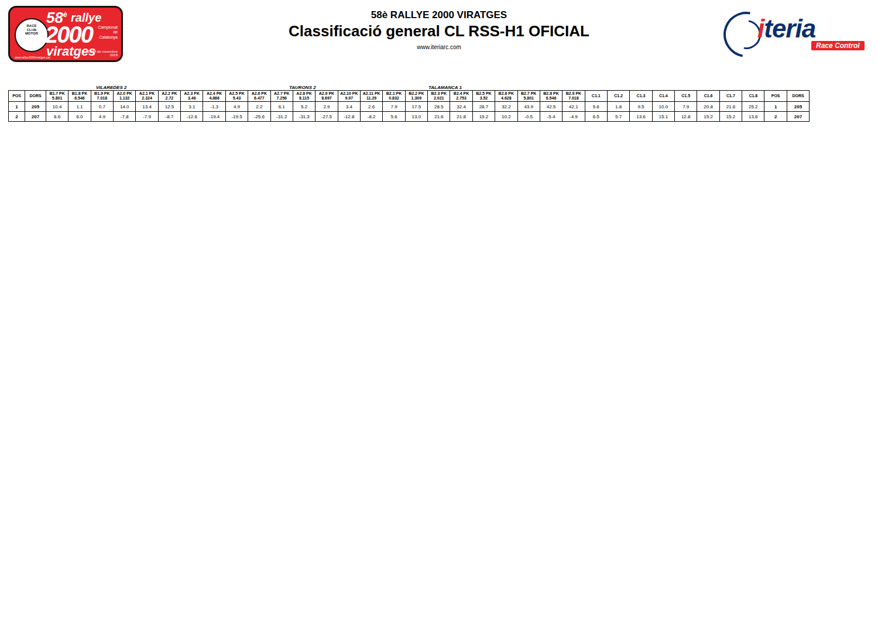RACE
CLUB
MOTOR
58è
rallye
2000
viratges
Campionat
de
Catalunya
23-24 de novembre
2019
www.rallye2000viratges.cat
58è RALLYE 2000 VIRATGES
Classificació general CL RSS-H1 OFICIAL
www.iteriarc.com
iteria
Race Control
VILAREDES 2 TAURONS 2 TALAMANCA 1
| POS | DORS | B1.7 PK 5.801 | B1.8 PK 6.546 | B1.9 PK 7.018 | A2.0 PK 1.132 | A2.1 PK 2.324 | A2.2 PK 2.72 | A2.3 PK 3.46 | A2.4 PK 4.866 | A2.5 PK 5.43 | A2.6 PK 6.477 | A2.7 PK 7.256 | A2.8 PK 8.115 | A2.9 PK 8.697 | A2.10 PK 9.97 | A2.11 PK 11.29 | B2.1 PK 0.832 | B2.2 PK 1.309 | B2.3 PK 2.021 | B2.4 PK 2.753 | B2.5 PK 3.52 | B2.6 PK 4.628 | B2.7 PK 5.801 | B2.8 PK 6.546 | B2.9 PK 7.018 | C1.1 | C1.2 | C1.3 | C1.4 | C1.5 | C1.6 | C1.7 | C1.8 | POS | DORS |
| --- | --- | --- | --- | --- | --- | --- | --- | --- | --- | --- | --- | --- | --- | --- | --- | --- | --- | --- | --- | --- | --- | --- | --- | --- | --- | --- | --- | --- | --- | --- | --- | --- | --- | --- | --- |
| 1 | 205 | 10.4 | 1.1 | 0.7 | 14.0 | 13.4 | 12.5 | 3.1 | -1.3 | 4.9 | 2.2 | 6.1 | 5.2 | 2.9 | 3.4 | 2.6 | 7.9 | 17.5 | 28.5 | 32.4 | 28.7 | 32.2 | 43.9 | 42.5 | 42.1 | 5.6 | 1.8 | 9.5 | 10.0 | 7.9 | 20.8 | 21.6 | 25.2 | 1 | 205 |
| 2 | 207 | 8.6 | 6.0 | 4.9 | -7.8 | -7.9 | -8.7 | -12.6 | -19.4 | -19.5 | -25.6 | -31.2 | -31.3 | -27.5 | -12.8 | -8.2 | 5.6 | 13.0 | 21.6 | 21.8 | 15.2 | 10.2 | -0.5 | -5.4 | -4.9 | 6.5 | 5.7 | 13.6 | 15.1 | 12.8 | 15.2 | 15.2 | 13.6 | 2 | 207 |